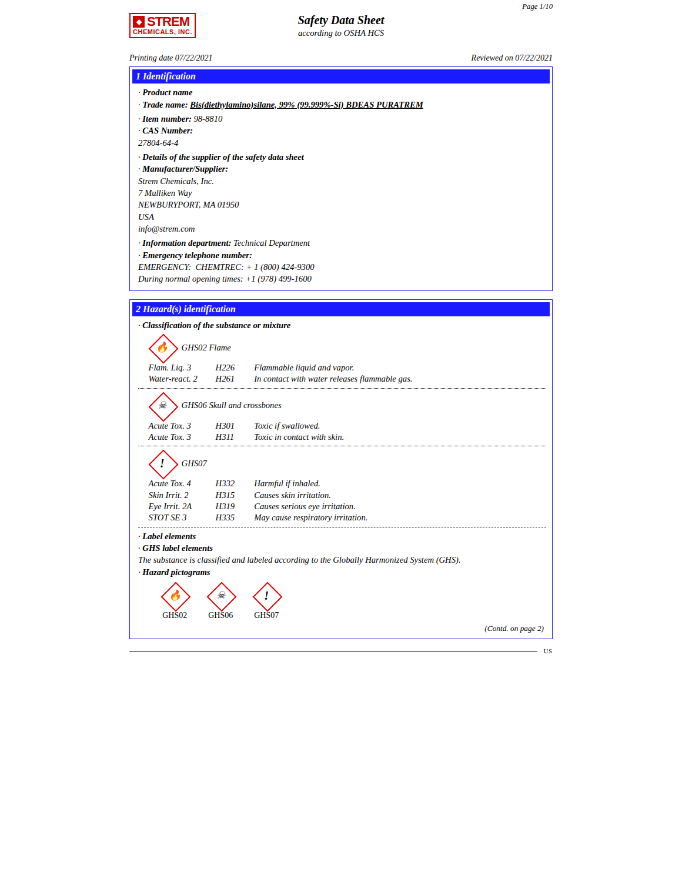Page 1/10
◆
STREM
CHEMICALS, INC.
Safety Data Sheet
according to OSHA HCS
Printing date 07/22/2021
Reviewed on 07/22/2021
1 Identification
· Product name
· Trade name: Bis(diethylamino)silane, 99% (99.999%-Si) BDEAS PURATREM
· Item number: 98-8810
· CAS Number:
27804-64-4
· Details of the supplier of the safety data sheet
· Manufacturer/Supplier:
Strem Chemicals, Inc.
7 Mulliken Way
NEWBURYPORT, MA 01950
USA
info@strem.com
· Information department: Technical Department
· Emergency telephone number:
EMERGENCY: CHEMTREC: + 1 (800) 424-9300
During normal opening times: +1 (978) 499-1600
2 Hazard(s) identification
· Classification of the substance or mixture
🔥
GHS02 Flame
Flam. Liq. 3
H226
Flammable liquid and vapor.
Water-react. 2
H261
In contact with water releases flammable gas.
☠
GHS06 Skull and crossbones
Acute Tox. 3
H301
Toxic if swallowed.
Acute Tox. 3
H311
Toxic in contact with skin.
!
GHS07
Acute Tox. 4
H332
Harmful if inhaled.
Skin Irrit. 2
H315
Causes skin irritation.
Eye Irrit. 2A
H319
Causes serious eye irritation.
STOT SE 3
H335
May cause respiratory irritation.
· Label elements
· GHS label elements
The substance is classified and labeled according to the Globally Harmonized System (GHS).
· Hazard pictograms
🔥
GHS02
☠
GHS06
!
GHS07
(Contd. on page 2)
US